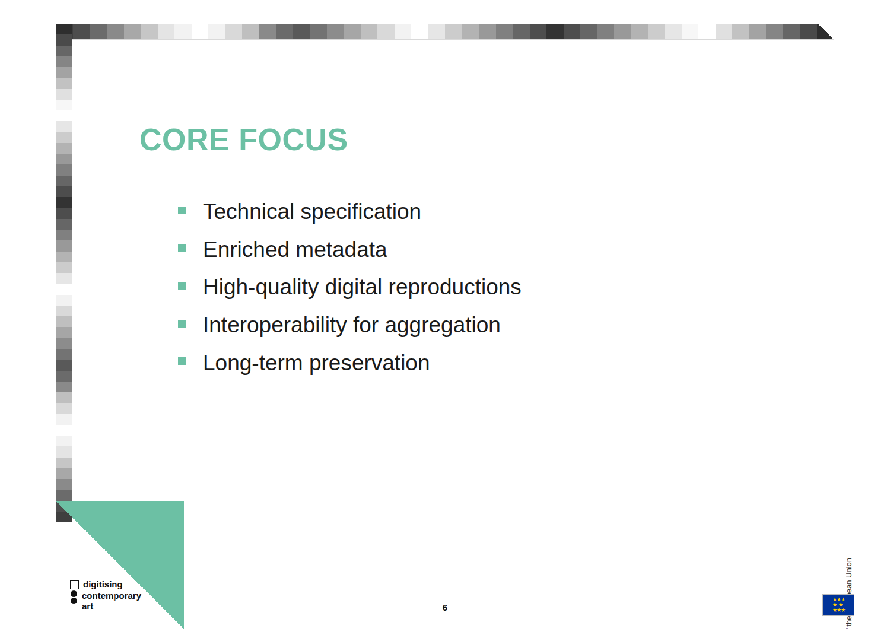CORE FOCUS
Technical specification
Enriched metadata
High-quality digital reproductions
Interoperability for aggregation
Long-term preservation
digitising
contemporary
art
6
DCA is co-funded by the CIP-ICT Policy Support Programme of the European Union
★★★
★ ★
★★★